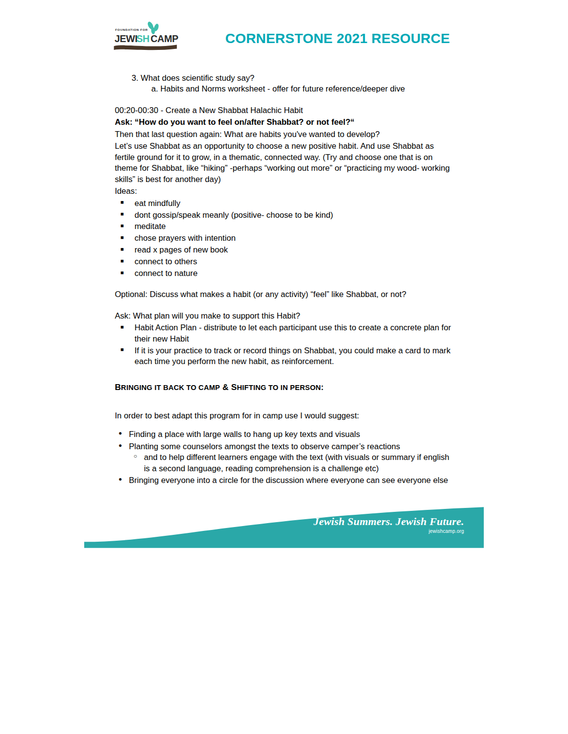FOUNDATION FOR JEWI SH CAMP
CORNERSTONE 2021 RESOURCE
What does scientific study say?
Habits and Norms worksheet - offer for future reference/deeper dive
00:20-00:30 - Create a New Shabbat Halachic Habit
Ask: “How do you want to feel on/after Shabbat? or not feel?“
Then that last question again: What are habits you've wanted to develop?
Let’s use Shabbat as an opportunity to choose a new positive habit. And use Shabbat as fertile ground for it to grow, in a thematic, connected way. (Try and choose one that is on theme for Shabbat, like “hiking” -perhaps “working out more” or “practicing my wood- working skills” is best for another day)
Ideas:
eat mindfully
dont gossip/speak meanly (positive- choose to be kind)
meditate
chose prayers with intention
read x pages of new book
connect to others
connect to nature
Optional: Discuss what makes a habit (or any activity) “feel” like Shabbat, or not?
Ask: What plan will you make to support this Habit?
Habit Action Plan - distribute to let each participant use this to create a concrete plan for their new Habit
If it is your practice to track or record things on Shabbat, you could make a card to mark each time you perform the new habit, as reinforcement.
BRINGING IT BACK TO CAMP & SHIFTING TO IN PERSON:
In order to best adapt this program for in camp use I would suggest:
Finding a place with large walls to hang up key texts and visuals
Planting some counselors amongst the texts to observe camper’s reactions
and to help different learners engage with the text (with visuals or summary if english is a second language, reading comprehension is a challenge etc)
Bringing everyone into a circle for the discussion where everyone can see everyone else
Jewish Summers. Jewish Future.
jewishcamp.org